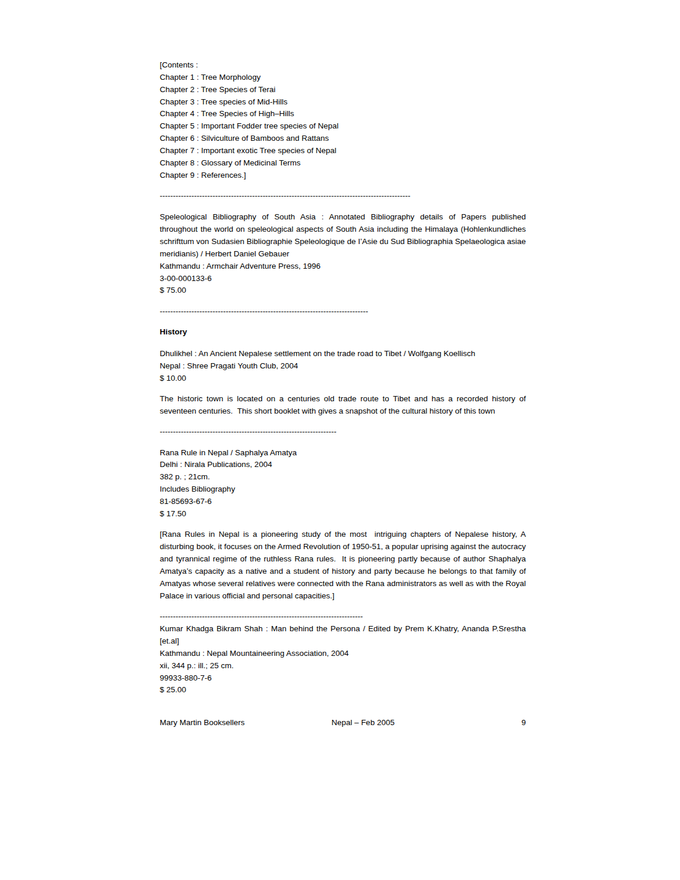[Contents :
Chapter 1 : Tree Morphology
Chapter 2 : Tree Species of Terai
Chapter 3 : Tree species of Mid-Hills
Chapter 4 : Tree Species of High–Hills
Chapter 5 : Important Fodder tree species of Nepal
Chapter 6 : Silviculture of Bamboos and Rattans
Chapter 7 : Important exotic Tree species of Nepal
Chapter 8 : Glossary of Medicinal Terms
Chapter 9 : References.]
-----------------------------------------------------------------------------------------------
Speleological Bibliography of South Asia : Annotated Bibliography details of Papers published throughout the world on speleological aspects of South Asia including the Himalaya (Hohlenkundliches schrifttum von Sudasien Bibliographie Speleologique de I’Asie du Sud Bibliographia Spelaeologica asiae meridianis) / Herbert Daniel Gebauer
Kathmandu : Armchair Adventure Press, 1996
3-00-000133-6
$ 75.00
-------------------------------------------------------------------------------
History
Dhulikhel : An Ancient Nepalese settlement on the trade road to Tibet / Wolfgang Koellisch
Nepal : Shree Pragati Youth Club, 2004
$ 10.00
The historic town is located on a centuries old trade route to Tibet and has a recorded history of seventeen centuries. This short booklet with gives a snapshot of the cultural history of this town
-------------------------------------------------------------------
Rana Rule in Nepal / Saphalya Amatya
Delhi : Nirala Publications, 2004
382 p. ; 21cm.
Includes Bibliography
81-85693-67-6
$ 17.50
[Rana Rules in Nepal is a pioneering study of the most intriguing chapters of Nepalese history, A disturbing book, it focuses on the Armed Revolution of 1950-51, a popular uprising against the autocracy and tyrannical regime of the ruthless Rana rules. It is pioneering partly because of author Shaphalya Amatya’s capacity as a native and a student of history and party because he belongs to that family of Amatyas whose several relatives were connected with the Rana administrators as well as with the Royal Palace in various official and personal capacities.]
-----------------------------------------------------------------------------
Kumar Khadga Bikram Shah : Man behind the Persona / Edited by Prem K.Khatry, Ananda P.Srestha [et.al]
Kathmandu : Nepal Mountaineering Association, 2004
xii, 344 p.: ill.; 25 cm.
99933-880-7-6
$ 25.00
Mary Martin Booksellers
Nepal – Feb 2005
9